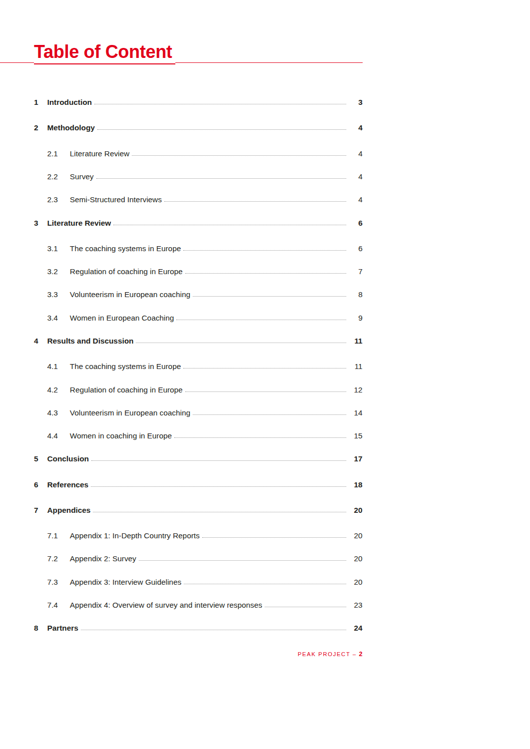Table of Content
1 Introduction 3
2 Methodology 4
2.1 Literature Review 4
2.2 Survey 4
2.3 Semi-Structured Interviews 4
3 Literature Review 6
3.1 The coaching systems in Europe 6
3.2 Regulation of coaching in Europe 7
3.3 Volunteerism in European coaching 8
3.4 Women in European Coaching 9
4 Results and Discussion 11
4.1 The coaching systems in Europe 11
4.2 Regulation of coaching in Europe 12
4.3 Volunteerism in European coaching 14
4.4 Women in coaching in Europe 15
5 Conclusion 17
6 References 18
7 Appendices 20
7.1 Appendix 1: In-Depth Country Reports 20
7.2 Appendix 2: Survey 20
7.3 Appendix 3: Interview Guidelines 20
7.4 Appendix 4: Overview of survey and interview responses 23
8 Partners 24
PEAK PROJECT – 2